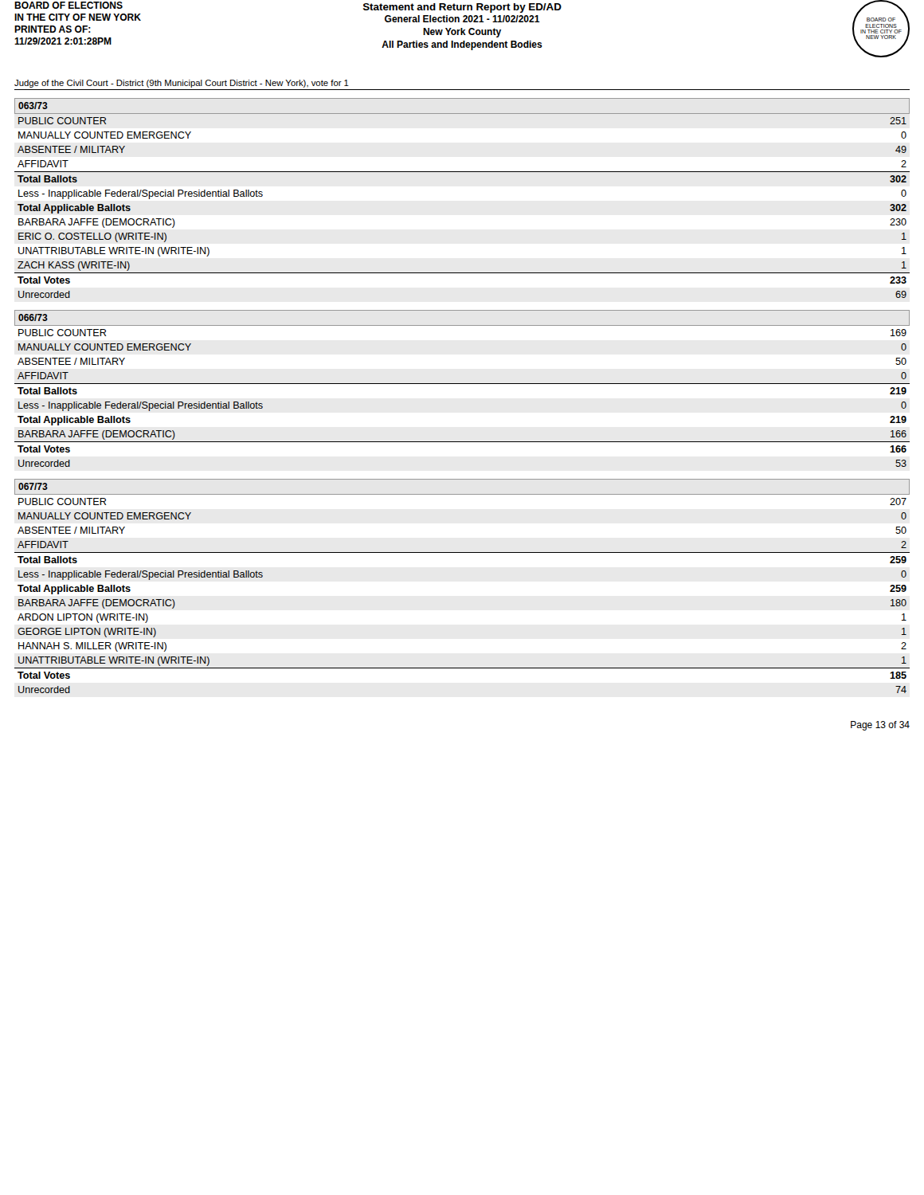BOARD OF ELECTIONS
IN THE CITY OF NEW YORK
PRINTED AS OF:
11/29/2021 2:01:28PM
Statement and Return Report by ED/AD
General Election 2021 - 11/02/2021
New York County
All Parties and Independent Bodies
BOARD OF ELECTIONS
IN THE CITY OF
NEW YORK
Judge of the Civil Court - District (9th Municipal Court District - New York), vote for 1
063/73
| PUBLIC COUNTER | 251 |
| MANUALLY COUNTED EMERGENCY | 0 |
| ABSENTEE / MILITARY | 49 |
| AFFIDAVIT | 2 |
| Total Ballots | 302 |
| Less - Inapplicable Federal/Special Presidential Ballots | 0 |
| Total Applicable Ballots | 302 |
| BARBARA JAFFE (DEMOCRATIC) | 230 |
| ERIC O. COSTELLO (WRITE-IN) | 1 |
| UNATTRIBUTABLE WRITE-IN (WRITE-IN) | 1 |
| ZACH KASS (WRITE-IN) | 1 |
| Total Votes | 233 |
| Unrecorded | 69 |
066/73
| PUBLIC COUNTER | 169 |
| MANUALLY COUNTED EMERGENCY | 0 |
| ABSENTEE / MILITARY | 50 |
| AFFIDAVIT | 0 |
| Total Ballots | 219 |
| Less - Inapplicable Federal/Special Presidential Ballots | 0 |
| Total Applicable Ballots | 219 |
| BARBARA JAFFE (DEMOCRATIC) | 166 |
| Total Votes | 166 |
| Unrecorded | 53 |
067/73
| PUBLIC COUNTER | 207 |
| MANUALLY COUNTED EMERGENCY | 0 |
| ABSENTEE / MILITARY | 50 |
| AFFIDAVIT | 2 |
| Total Ballots | 259 |
| Less - Inapplicable Federal/Special Presidential Ballots | 0 |
| Total Applicable Ballots | 259 |
| BARBARA JAFFE (DEMOCRATIC) | 180 |
| ARDON LIPTON (WRITE-IN) | 1 |
| GEORGE LIPTON (WRITE-IN) | 1 |
| HANNAH S. MILLER (WRITE-IN) | 2 |
| UNATTRIBUTABLE WRITE-IN (WRITE-IN) | 1 |
| Total Votes | 185 |
| Unrecorded | 74 |
Page 13 of 34